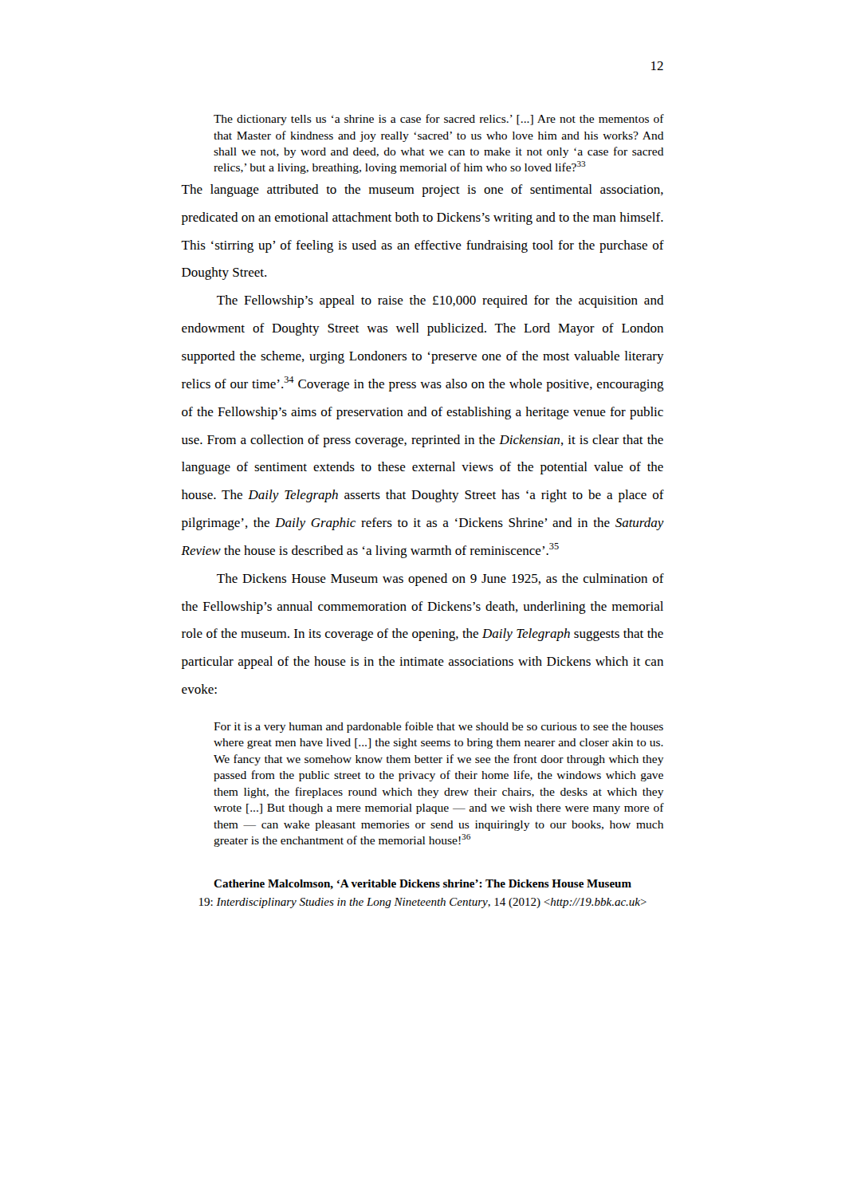12
The dictionary tells us ‘a shrine is a case for sacred relics.’ [...] Are not the mementos of that Master of kindness and joy really ‘sacred’ to us who love him and his works? And shall we not, by word and deed, do what we can to make it not only ‘a case for sacred relics,’ but a living, breathing, loving memorial of him who so loved life?33
The language attributed to the museum project is one of sentimental association, predicated on an emotional attachment both to Dickens’s writing and to the man himself. This ‘stirring up’ of feeling is used as an effective fundraising tool for the purchase of Doughty Street.
The Fellowship’s appeal to raise the £10,000 required for the acquisition and endowment of Doughty Street was well publicized. The Lord Mayor of London supported the scheme, urging Londoners to ‘preserve one of the most valuable literary relics of our time’.34 Coverage in the press was also on the whole positive, encouraging of the Fellowship’s aims of preservation and of establishing a heritage venue for public use. From a collection of press coverage, reprinted in the Dickensian, it is clear that the language of sentiment extends to these external views of the potential value of the house. The Daily Telegraph asserts that Doughty Street has ‘a right to be a place of pilgrimage’, the Daily Graphic refers to it as a ‘Dickens Shrine’ and in the Saturday Review the house is described as ‘a living warmth of reminiscence’.35
The Dickens House Museum was opened on 9 June 1925, as the culmination of the Fellowship’s annual commemoration of Dickens’s death, underlining the memorial role of the museum. In its coverage of the opening, the Daily Telegraph suggests that the particular appeal of the house is in the intimate associations with Dickens which it can evoke:
For it is a very human and pardonable foible that we should be so curious to see the houses where great men have lived [...] the sight seems to bring them nearer and closer akin to us. We fancy that we somehow know them better if we see the front door through which they passed from the public street to the privacy of their home life, the windows which gave them light, the fireplaces round which they drew their chairs, the desks at which they wrote [...] But though a mere memorial plaque — and we wish there were many more of them — can wake pleasant memories or send us inquiringly to our books, how much greater is the enchantment of the memorial house!36
Catherine Malcolmson, ‘A veritable Dickens shrine’: The Dickens House Museum
19: Interdisciplinary Studies in the Long Nineteenth Century, 14 (2012) <http://19.bbk.ac.uk>